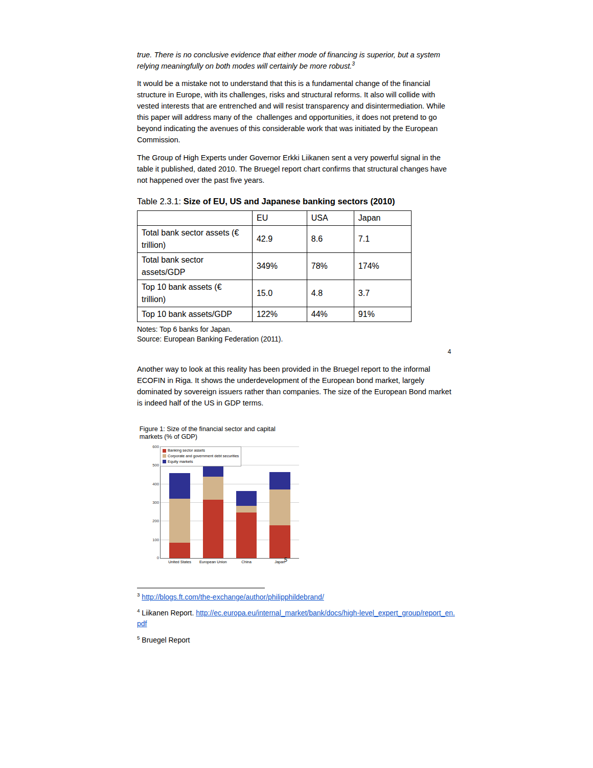true. There is no conclusive evidence that either mode of financing is superior, but a system relying meaningfully on both modes will certainly be more robust.3
It would be a mistake not to understand that this is a fundamental change of the financial structure in Europe, with its challenges, risks and structural reforms. It also will collide with vested interests that are entrenched and will resist transparency and disintermediation. While this paper will address many of the challenges and opportunities, it does not pretend to go beyond indicating the avenues of this considerable work that was initiated by the European Commission.
The Group of High Experts under Governor Erkki Liikanen sent a very powerful signal in the table it published, dated 2010. The Bruegel report chart confirms that structural changes have not happened over the past five years.
Table 2.3.1: Size of EU, US and Japanese banking sectors (2010)
| | EU | USA | Japan |
| --- | --- | --- | --- |
| Total bank sector assets (€ trillion) | 42.9 | 8.6 | 7.1 |
| Total bank sector assets/GDP | 349% | 78% | 174% |
| Top 10 bank assets (€ trillion) | 15.0 | 4.8 | 3.7 |
| Top 10 bank assets/GDP | 122% | 44% | 91% |
Notes: Top 6 banks for Japan.
Source: European Banking Federation (2011).
4
Another way to look at this reality has been provided in the Bruegel report to the informal ECOFIN in Riga. It shows the underdevelopment of the European bond market, largely dominated by sovereign issuers rather than companies. The size of the European Bond market is indeed half of the US in GDP terms.
Figure 1: Size of the financial sector and capital markets (% of GDP)
Banking sector assets
Corporate and government debt securities
Equity markets
600
500
400
300
200
100
0
United States
European Union
China
Japan
5
3 http://blogs.ft.com/the-exchange/author/philipphildebrand/
4 Liikanen Report. http://ec.europa.eu/internal_market/bank/docs/high-level_expert_group/report_en.pdf
5 Bruegel Report